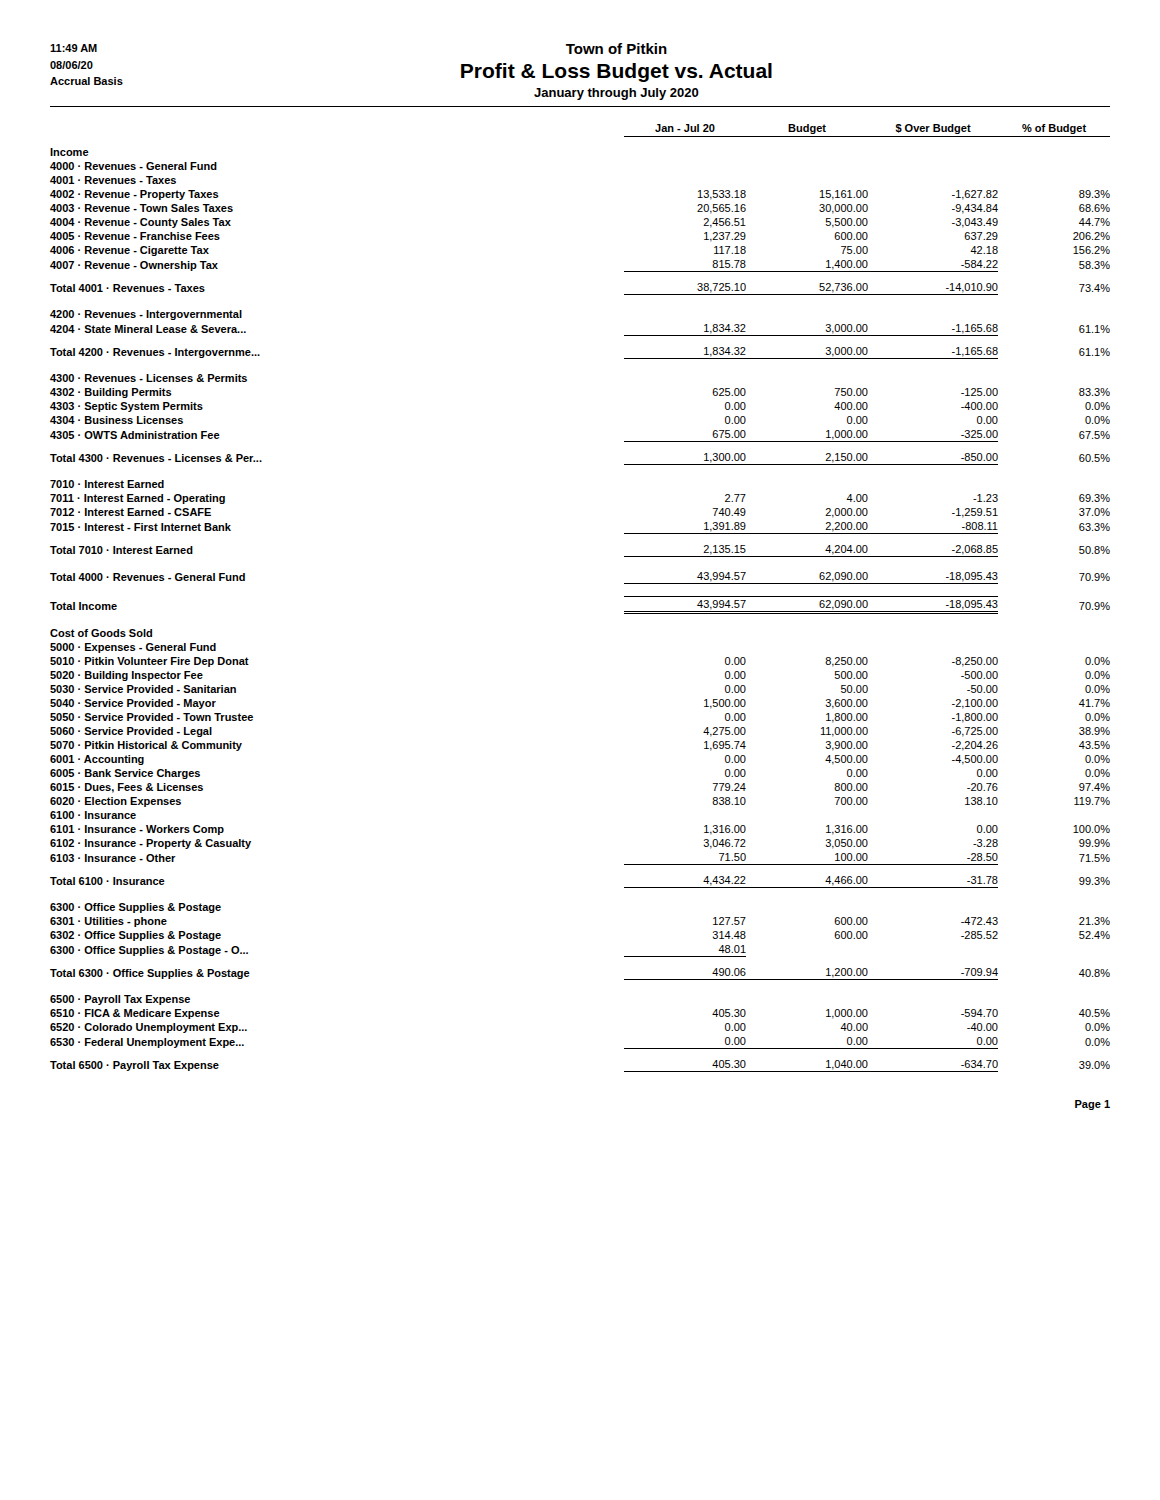11:49 AM
08/06/20
Accrual Basis
Town of Pitkin
Profit & Loss Budget vs. Actual
January through July 2020
| | Jan - Jul 20 | Budget | $ Over Budget | % of Budget |
| --- | --- | --- | --- | --- |
| Income | | | | |
| 4000 · Revenues - General Fund | | | | |
| 4001 · Revenues - Taxes | | | | |
| 4002 · Revenue - Property Taxes | 13,533.18 | 15,161.00 | -1,627.82 | 89.3% |
| 4003 · Revenue - Town Sales Taxes | 20,565.16 | 30,000.00 | -9,434.84 | 68.6% |
| 4004 · Revenue - County Sales Tax | 2,456.51 | 5,500.00 | -3,043.49 | 44.7% |
| 4005 · Revenue - Franchise Fees | 1,237.29 | 600.00 | 637.29 | 206.2% |
| 4006 · Revenue - Cigarette Tax | 117.18 | 75.00 | 42.18 | 156.2% |
| 4007 · Revenue - Ownership Tax | 815.78 | 1,400.00 | -584.22 | 58.3% |
| Total 4001 · Revenues - Taxes | 38,725.10 | 52,736.00 | -14,010.90 | 73.4% |
| 4200 · Revenues - Intergovernmental | | | | |
| 4204 · State Mineral Lease & Severa... | 1,834.32 | 3,000.00 | -1,165.68 | 61.1% |
| Total 4200 · Revenues - Intergovernme... | 1,834.32 | 3,000.00 | -1,165.68 | 61.1% |
| 4300 · Revenues - Licenses & Permits | | | | |
| 4302 · Building Permits | 625.00 | 750.00 | -125.00 | 83.3% |
| 4303 · Septic System Permits | 0.00 | 400.00 | -400.00 | 0.0% |
| 4304 · Business Licenses | 0.00 | 0.00 | 0.00 | 0.0% |
| 4305 · OWTS Administration Fee | 675.00 | 1,000.00 | -325.00 | 67.5% |
| Total 4300 · Revenues - Licenses & Per... | 1,300.00 | 2,150.00 | -850.00 | 60.5% |
| 7010 · Interest Earned | | | | |
| 7011 · Interest Earned - Operating | 2.77 | 4.00 | -1.23 | 69.3% |
| 7012 · Interest Earned - CSAFE | 740.49 | 2,000.00 | -1,259.51 | 37.0% |
| 7015 · Interest - First Internet Bank | 1,391.89 | 2,200.00 | -808.11 | 63.3% |
| Total 7010 · Interest Earned | 2,135.15 | 4,204.00 | -2,068.85 | 50.8% |
| Total 4000 · Revenues - General Fund | 43,994.57 | 62,090.00 | -18,095.43 | 70.9% |
| Total Income | 43,994.57 | 62,090.00 | -18,095.43 | 70.9% |
| Cost of Goods Sold | | | | |
| 5000 · Expenses - General Fund | | | | |
| 5010 · Pitkin Volunteer Fire Dep Donat | 0.00 | 8,250.00 | -8,250.00 | 0.0% |
| 5020 · Building Inspector Fee | 0.00 | 500.00 | -500.00 | 0.0% |
| 5030 · Service Provided - Sanitarian | 0.00 | 50.00 | -50.00 | 0.0% |
| 5040 · Service Provided - Mayor | 1,500.00 | 3,600.00 | -2,100.00 | 41.7% |
| 5050 · Service Provided - Town Trustee | 0.00 | 1,800.00 | -1,800.00 | 0.0% |
| 5060 · Service Provided - Legal | 4,275.00 | 11,000.00 | -6,725.00 | 38.9% |
| 5070 · Pitkin Historical & Community | 1,695.74 | 3,900.00 | -2,204.26 | 43.5% |
| 6001 · Accounting | 0.00 | 4,500.00 | -4,500.00 | 0.0% |
| 6005 · Bank Service Charges | 0.00 | 0.00 | 0.00 | 0.0% |
| 6015 · Dues, Fees & Licenses | 779.24 | 800.00 | -20.76 | 97.4% |
| 6020 · Election Expenses | 838.10 | 700.00 | 138.10 | 119.7% |
| 6100 · Insurance | | | | |
| 6101 · Insurance - Workers Comp | 1,316.00 | 1,316.00 | 0.00 | 100.0% |
| 6102 · Insurance - Property & Casualty | 3,046.72 | 3,050.00 | -3.28 | 99.9% |
| 6103 · Insurance - Other | 71.50 | 100.00 | -28.50 | 71.5% |
| Total 6100 · Insurance | 4,434.22 | 4,466.00 | -31.78 | 99.3% |
| 6300 · Office Supplies & Postage | | | | |
| 6301 · Utilities - phone | 127.57 | 600.00 | -472.43 | 21.3% |
| 6302 · Office Supplies & Postage | 314.48 | 600.00 | -285.52 | 52.4% |
| 6300 · Office Supplies & Postage - O... | 48.01 | | | |
| Total 6300 · Office Supplies & Postage | 490.06 | 1,200.00 | -709.94 | 40.8% |
| 6500 · Payroll Tax Expense | | | | |
| 6510 · FICA & Medicare Expense | 405.30 | 1,000.00 | -594.70 | 40.5% |
| 6520 · Colorado Unemployment Exp... | 0.00 | 40.00 | -40.00 | 0.0% |
| 6530 · Federal Unemployment Expe... | 0.00 | 0.00 | 0.00 | 0.0% |
| Total 6500 · Payroll Tax Expense | 405.30 | 1,040.00 | -634.70 | 39.0% |
Page 1